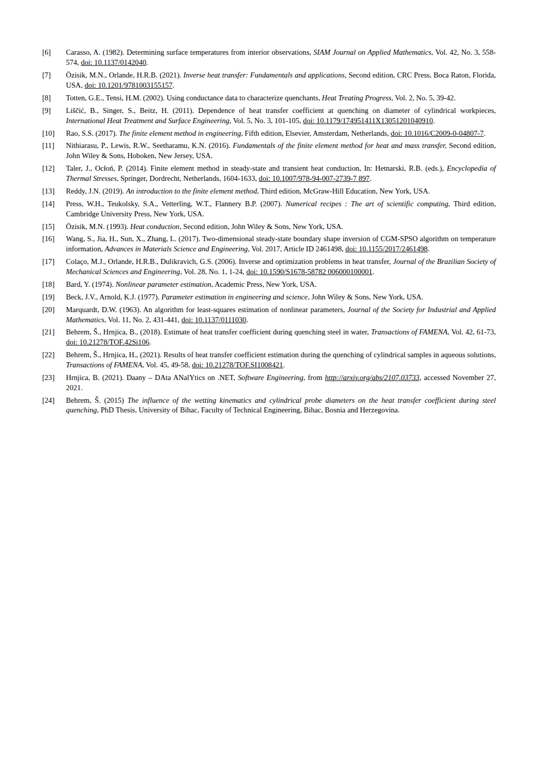[6] Carasso, A. (1982). Determining surface temperatures from interior observations, SIAM Journal on Applied Mathematics, Vol. 42, No. 3, 558-574, doi: 10.1137/0142040.
[7] Özisik, M.N., Orlande, H.R.B. (2021). Inverse heat transfer: Fundamentals and applications, Second edition, CRC Press, Boca Raton, Florida, USA, doi: 10.1201/9781003155157.
[8] Totten, G.E., Tensi, H.M. (2002). Using conductance data to characterize quenchants, Heat Treating Progress, Vol. 2, No. 5, 39-42.
[9] Liščić, B., Singer, S., Beitz, H. (2011). Dependence of heat transfer coefficient at quenching on diameter of cylindrical workpieces, International Heat Treatment and Surface Engineering, Vol. 5, No. 3, 101-105, doi: 10.1179/174951411X13051201040910.
[10] Rao, S.S. (2017). The finite element method in engineering, Fifth edition, Elsevier, Amsterdam, Netherlands, doi: 10.1016/C2009-0-04807-7.
[11] Nithiarasu, P., Lewis, R.W., Seetharamu, K.N. (2016). Fundamentals of the finite element method for heat and mass transfer, Second edition, John Wiley & Sons, Hoboken, New Jersey, USA.
[12] Taler, J., Ocłoń, P. (2014). Finite element method in steady-state and transient heat conduction, In: Hetnarski, R.B. (eds.), Encyclopedia of Thermal Stresses, Springer, Dordrecht, Netherlands, 1604-1633, doi: 10.1007/978-94-007-2739-7 897.
[13] Reddy, J.N. (2019). An introduction to the finite element method, Third edition, McGraw-Hill Education, New York, USA.
[14] Press, W.H., Teukolsky, S.A., Vetterling, W.T., Flannery B.P. (2007). Numerical recipes : The art of scientific computing, Third edition, Cambridge University Press, New York, USA.
[15] Özisik, M.N. (1993). Heat conduction, Second edition, John Wiley & Sons, New York, USA.
[16] Wang, S., Jia, H., Sun, X., Zhang, L. (2017). Two-dimensional steady-state boundary shape inversion of CGM-SPSO algorithm on temperature information, Advances in Materials Science and Engineering, Vol. 2017, Article ID 2461498, doi: 10.1155/2017/2461498.
[17] Colaço, M.J., Orlande, H.R.B., Dulikravich, G.S. (2006). Inverse and optimization problems in heat transfer, Journal of the Brazilian Society of Mechanical Sciences and Engineering, Vol. 28, No. 1, 1-24, doi: 10.1590/S1678-58782 006000100001.
[18] Bard, Y. (1974). Nonlinear parameter estimation, Academic Press, New York, USA.
[19] Beck, J.V., Arnold, K.J. (1977). Parameter estimation in engineering and science, John Wiley & Sons, New York, USA.
[20] Marquardt, D.W. (1963). An algorithm for least-squares estimation of nonlinear parameters, Journal of the Society for Industrial and Applied Mathematics, Vol. 11, No. 2, 431-441, doi: 10.1137/0111030.
[21] Behrem, Š., Hrnjica, B., (2018). Estimate of heat transfer coefficient during quenching steel in water, Transactions of FAMENA, Vol. 42, 61-73, doi: 10.21278/TOF.42Si106.
[22] Behrem, Š., Hrnjica, H., (2021). Results of heat transfer coefficient estimation during the quenching of cylindrical samples in aqueous solutions, Transactions of FAMENA, Vol. 45, 49-58, doi: 10.21278/TOF.SI1008421.
[23] Hrnjica, B. (2021). Daany – DAta ANalYtics on .NET, Software Engineering, from http://arxiv.org/abs/2107.03733, accessed November 27, 2021.
[24] Behrem, Š. (2015) The influence of the wetting kinematics and cylindrical probe diameters on the heat transfer coefficient during steel quenching, PhD Thesis, University of Bihac, Faculty of Technical Engineering, Bihac, Bosnia and Herzegovina.